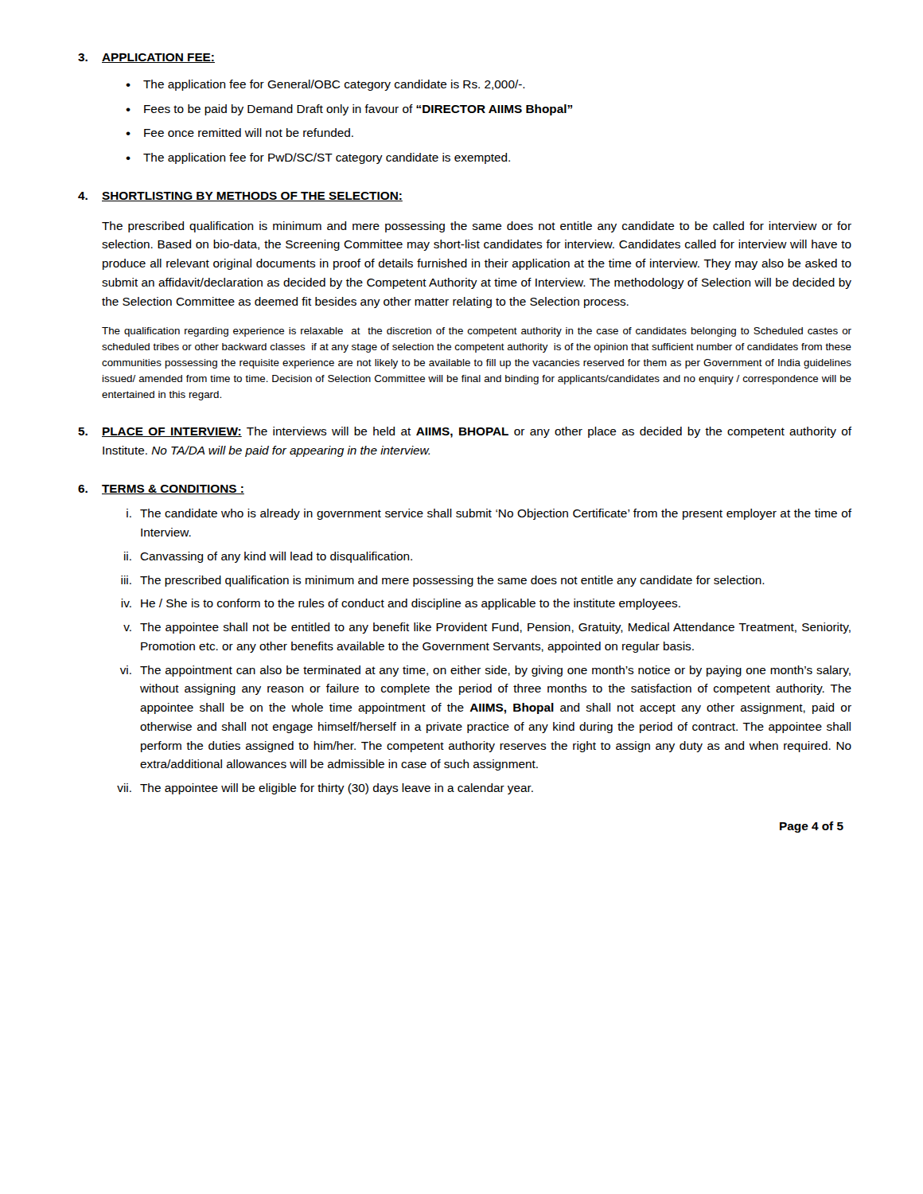3. APPLICATION FEE:
The application fee for General/OBC category candidate is Rs. 2,000/-.
Fees to be paid by Demand Draft only in favour of “DIRECTOR AIIMS Bhopal”
Fee once remitted will not be refunded.
The application fee for PwD/SC/ST category candidate is exempted.
4. SHORTLISTING BY METHODS OF THE SELECTION:
The prescribed qualification is minimum and mere possessing the same does not entitle any candidate to be called for interview or for selection. Based on bio-data, the Screening Committee may short-list candidates for interview. Candidates called for interview will have to produce all relevant original documents in proof of details furnished in their application at the time of interview. They may also be asked to submit an affidavit/declaration as decided by the Competent Authority at time of Interview. The methodology of Selection will be decided by the Selection Committee as deemed fit besides any other matter relating to the Selection process.
The qualification regarding experience is relaxable at the discretion of the competent authority in the case of candidates belonging to Scheduled castes or scheduled tribes or other backward classes if at any stage of selection the competent authority is of the opinion that sufficient number of candidates from these communities possessing the requisite experience are not likely to be available to fill up the vacancies reserved for them as per Government of India guidelines issued/ amended from time to time. Decision of Selection Committee will be final and binding for applicants/candidates and no enquiry / correspondence will be entertained in this regard.
5. PLACE OF INTERVIEW: The interviews will be held at AIIMS, BHOPAL or any other place as decided by the competent authority of Institute. No TA/DA will be paid for appearing in the interview.
6. TERMS & CONDITIONS :
i. The candidate who is already in government service shall submit ‘No Objection Certificate’ from the present employer at the time of Interview.
ii. Canvassing of any kind will lead to disqualification.
iii. The prescribed qualification is minimum and mere possessing the same does not entitle any candidate for selection.
iv. He / She is to conform to the rules of conduct and discipline as applicable to the institute employees.
v. The appointee shall not be entitled to any benefit like Provident Fund, Pension, Gratuity, Medical Attendance Treatment, Seniority, Promotion etc. or any other benefits available to the Government Servants, appointed on regular basis.
vi. The appointment can also be terminated at any time, on either side, by giving one month’s notice or by paying one month’s salary, without assigning any reason or failure to complete the period of three months to the satisfaction of competent authority. The appointee shall be on the whole time appointment of the AIIMS, Bhopal and shall not accept any other assignment, paid or otherwise and shall not engage himself/herself in a private practice of any kind during the period of contract. The appointee shall perform the duties assigned to him/her. The competent authority reserves the right to assign any duty as and when required. No extra/additional allowances will be admissible in case of such assignment.
vii. The appointee will be eligible for thirty (30) days leave in a calendar year.
Page 4 of 5